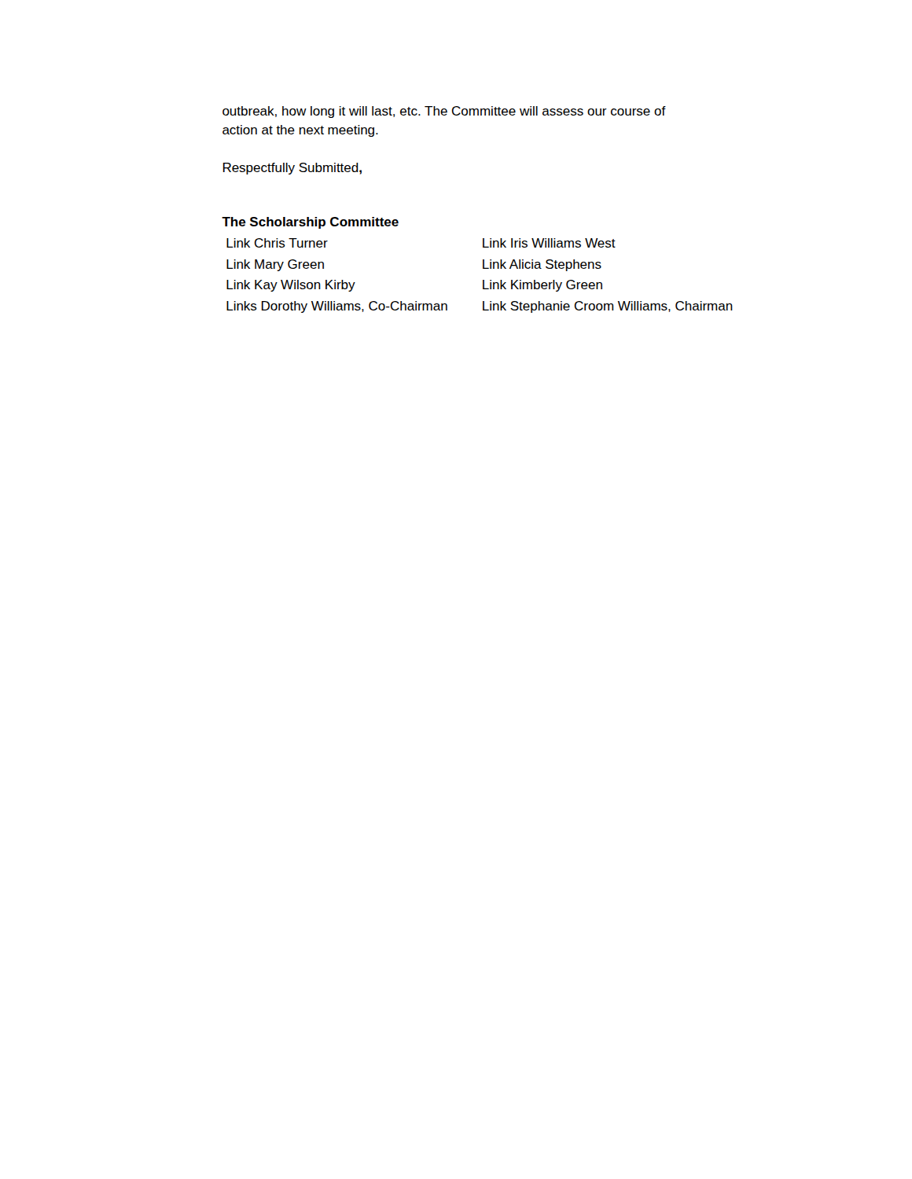outbreak, how long it will last, etc. The Committee will assess our course of action at the next meeting.
Respectfully Submitted,
The Scholarship Committee
| Link Chris Turner | Link Iris Williams West |
| Link Mary Green | Link Alicia Stephens |
| Link Kay Wilson Kirby | Link Kimberly Green |
| Links Dorothy Williams, Co-Chairman | Link Stephanie Croom Williams, Chairman |